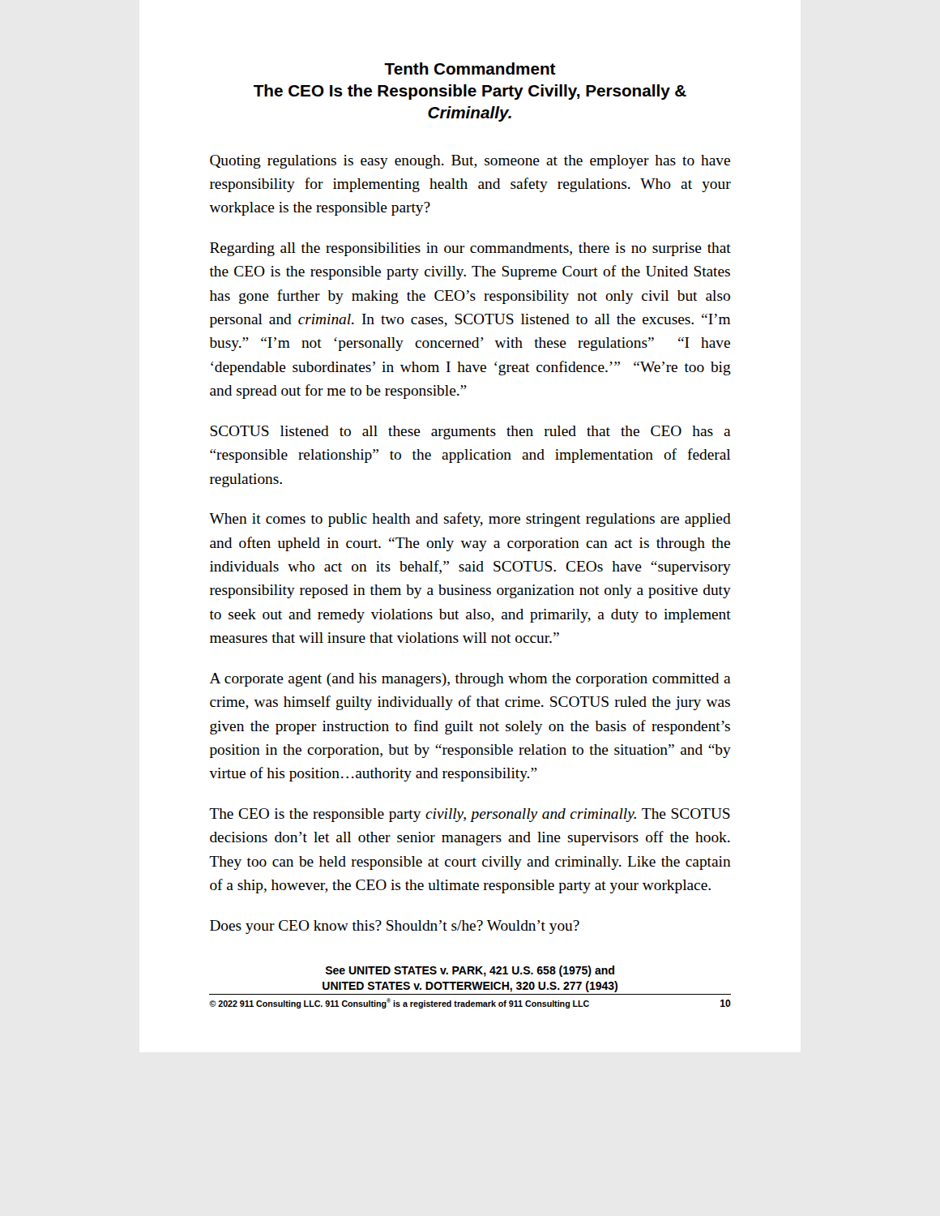Tenth Commandment
The CEO Is the Responsible Party Civilly, Personally & Criminally.
Quoting regulations is easy enough. But, someone at the employer has to have responsibility for implementing health and safety regulations. Who at your workplace is the responsible party?
Regarding all the responsibilities in our commandments, there is no surprise that the CEO is the responsible party civilly. The Supreme Court of the United States has gone further by making the CEO’s responsibility not only civil but also personal and criminal. In two cases, SCOTUS listened to all the excuses. “I’m busy.” “I’m not ‘personally concerned’ with these regulations” “I have ‘dependable subordinates’ in whom I have ‘great confidence.’” “We’re too big and spread out for me to be responsible.”
SCOTUS listened to all these arguments then ruled that the CEO has a “responsible relationship” to the application and implementation of federal regulations.
When it comes to public health and safety, more stringent regulations are applied and often upheld in court. “The only way a corporation can act is through the individuals who act on its behalf,” said SCOTUS. CEOs have “supervisory responsibility reposed in them by a business organization not only a positive duty to seek out and remedy violations but also, and primarily, a duty to implement measures that will insure that violations will not occur.”
A corporate agent (and his managers), through whom the corporation committed a crime, was himself guilty individually of that crime. SCOTUS ruled the jury was given the proper instruction to find guilt not solely on the basis of respondent’s position in the corporation, but by “responsible relation to the situation” and “by virtue of his position…authority and responsibility.”
The CEO is the responsible party civilly, personally and criminally. The SCOTUS decisions don’t let all other senior managers and line supervisors off the hook. They too can be held responsible at court civilly and criminally. Like the captain of a ship, however, the CEO is the ultimate responsible party at your workplace.
Does your CEO know this? Shouldn’t s/he? Wouldn’t you?
See UNITED STATES v. PARK, 421 U.S. 658 (1975) and
UNITED STATES v. DOTTERWEICH, 320 U.S. 277 (1943)
© 2022 911 Consulting LLC. 911 Consulting® is a registered trademark of 911 Consulting LLC 10